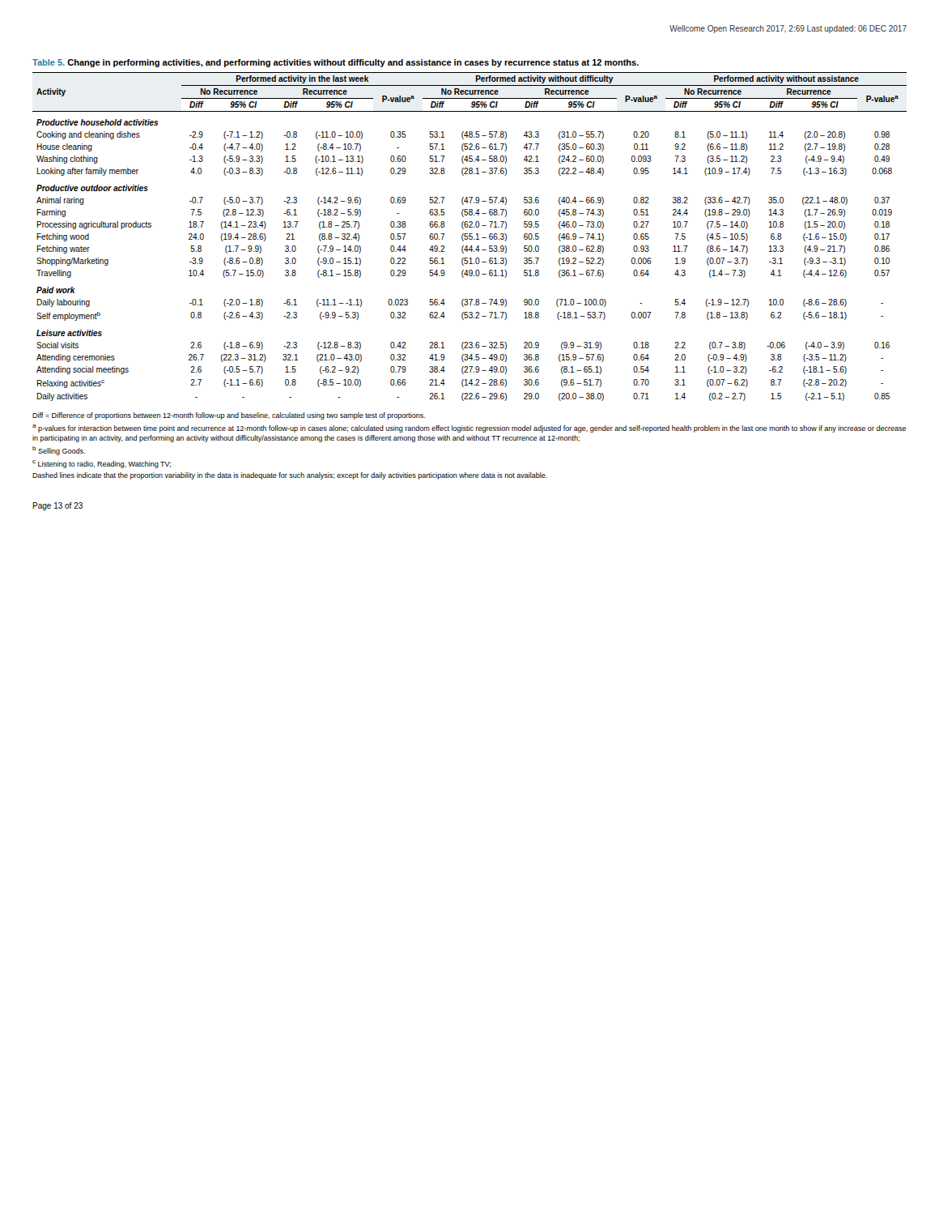Wellcome Open Research 2017, 2:69 Last updated: 06 DEC 2017
Table 5. Change in performing activities, and performing activities without difficulty and assistance in cases by recurrence status at 12 months.
| Activity | Performed activity in the last week | Performed activity without difficulty | Performed activity without assistance |
| --- | --- | --- | --- |
| No Recurrence | Recurrence | P-value a | No Recurrence | Recurrence | P-value a | No Recurrence | Recurrence | P-value a |
| Diff | 95% CI | Diff | 95% CI | Diff | 95% CI | Diff | 95% CI | Diff | 95% CI | Diff | 95% CI |
| Productive household activities |
| Cooking and cleaning dishes | -2.9 | (-7.1 – 1.2) | -0.8 | (-11.0 – 10.0) | 0.35 | 53.1 | (48.5 – 57.8) | 43.3 | (31.0 – 55.7) | 0.20 | 8.1 | (5.0 – 11.1) | 11.4 | (2.0 – 20.8) | 0.98 |
| House cleaning | -0.4 | (-4.7 – 4.0) | 1.2 | (-8.4 – 10.7) | - | 57.1 | (52.6 – 61.7) | 47.7 | (35.0 – 60.3) | 0.11 | 9.2 | (6.6 – 11.8) | 11.2 | (2.7 – 19.8) | 0.28 |
| Washing clothing | -1.3 | (-5.9 – 3.3) | 1.5 | (-10.1 – 13.1) | 0.60 | 51.7 | (45.4 – 58.0) | 42.1 | (24.2 – 60.0) | 0.093 | 7.3 | (3.5 – 11.2) | 2.3 | (-4.9 – 9.4) | 0.49 |
| Looking after family member | 4.0 | (-0.3 – 8.3) | -0.8 | (-12.6 – 11.1) | 0.29 | 32.8 | (28.1 – 37.6) | 35.3 | (22.2 – 48.4) | 0.95 | 14.1 | (10.9 – 17.4) | 7.5 | (-1.3 – 16.3) | 0.068 |
| Productive outdoor activities |
| Animal raring | -0.7 | (-5.0 – 3.7) | -2.3 | (-14.2 – 9.6) | 0.69 | 52.7 | (47.9 – 57.4) | 53.6 | (40.4 – 66.9) | 0.82 | 38.2 | (33.6 – 42.7) | 35.0 | (22.1 – 48.0) | 0.37 |
| Farming | 7.5 | (2.8 – 12.3) | -6.1 | (-18.2 – 5.9) | - | 63.5 | (58.4 – 68.7) | 60.0 | (45.8 – 74.3) | 0.51 | 24.4 | (19.8 – 29.0) | 14.3 | (1.7 – 26.9) | 0.019 |
| Processing agricultural products | 18.7 | (14.1 – 23.4) | 13.7 | (1.8 – 25.7) | 0.38 | 66.8 | (62.0 – 71.7) | 59.5 | (46.0 – 73.0) | 0.27 | 10.7 | (7.5 – 14.0) | 10.8 | (1.5 – 20.0) | 0.18 |
| Fetching wood | 24.0 | (19.4 – 28.6) | 21 | (8.8 – 32.4) | 0.57 | 60.7 | (55.1 – 66.3) | 60.5 | (46.9 – 74.1) | 0.65 | 7.5 | (4.5 – 10.5) | 6.8 | (-1.6 – 15.0) | 0.17 |
| Fetching water | 5.8 | (1.7 – 9.9) | 3.0 | (-7.9 – 14.0) | 0.44 | 49.2 | (44.4 – 53.9) | 50.0 | (38.0 – 62.8) | 0.93 | 11.7 | (8.6 – 14.7) | 13.3 | (4.9 – 21.7) | 0.86 |
| Shopping/Marketing | -3.9 | (-8.6 – 0.8) | 3.0 | (-9.0 – 15.1) | 0.22 | 56.1 | (51.0 – 61.3) | 35.7 | (19.2 – 52.2) | 0.006 | 1.9 | (0.07 – 3.7) | -3.1 | (-9.3 – -3.1) | 0.10 |
| Travelling | 10.4 | (5.7 – 15.0) | 3.8 | (-8.1 – 15.8) | 0.29 | 54.9 | (49.0 – 61.1) | 51.8 | (36.1 – 67.6) | 0.64 | 4.3 | (1.4 – 7.3) | 4.1 | (-4.4 – 12.6) | 0.57 |
| Paid work |
| Daily labouring | -0.1 | (-2.0 – 1.8) | -6.1 | (-11.1 – -1.1) | 0.023 | 56.4 | (37.8 – 74.9) | 90.0 | (71.0 – 100.0) | - | 5.4 | (-1.9 – 12.7) | 10.0 | (-8.6 – 28.6) | - |
| Self employment b | 0.8 | (-2.6 – 4.3) | -2.3 | (-9.9 – 5.3) | 0.32 | 62.4 | (53.2 – 71.7) | 18.8 | (-18.1 – 53.7) | 0.007 | 7.8 | (1.8 – 13.8) | 6.2 | (-5.6 – 18.1) | - |
| Leisure activities |
| Social visits | 2.6 | (-1.8 – 6.9) | -2.3 | (-12.8 – 8.3) | 0.42 | 28.1 | (23.6 – 32.5) | 20.9 | (9.9 – 31.9) | 0.18 | 2.2 | (0.7 – 3.8) | -0.06 | (-4.0 – 3.9) | 0.16 |
| Attending ceremonies | 26.7 | (22.3 – 31.2) | 32.1 | (21.0 – 43.0) | 0.32 | 41.9 | (34.5 – 49.0) | 36.8 | (15.9 – 57.6) | 0.64 | 2.0 | (-0.9 – 4.9) | 3.8 | (-3.5 – 11.2) | - |
| Attending social meetings | 2.6 | (-0.5 – 5.7) | 1.5 | (-6.2 – 9.2) | 0.79 | 38.4 | (27.9 – 49.0) | 36.6 | (8.1 – 65.1) | 0.54 | 1.1 | (-1.0 – 3.2) | -6.2 | (-18.1 – 5.6) | - |
| Relaxing activities c | 2.7 | (-1.1 – 6.6) | 0.8 | (-8.5 – 10.0) | 0.66 | 21.4 | (14.2 – 28.6) | 30.6 | (9.6 – 51.7) | 0.70 | 3.1 | (0.07 – 6.2) | 8.7 | (-2.8 – 20.2) | - |
| Daily activities | - | - | - | - | - | 26.1 | (22.6 – 29.6) | 29.0 | (20.0 – 38.0) | 0.71 | 1.4 | (0.2 – 2.7) | 1.5 | (-2.1 – 5.1) | 0.85 |
Diff = Difference of proportions between 12-month follow-up and baseline, calculated using two sample test of proportions.
a p-values for interaction between time point and recurrence at 12-month follow-up in cases alone; calculated using random effect logistic regression model adjusted for age, gender and self-reported health problem in the last one month to show if any increase or decrease in participating in an activity, and performing an activity without difficulty/assistance among the cases is different among those with and without TT recurrence at 12-month;
b Selling Goods.
c Listening to radio, Reading, Watching TV;
Dashed lines indicate that the proportion variability in the data is inadequate for such analysis; except for daily activities participation where data is not available.
Page 13 of 23